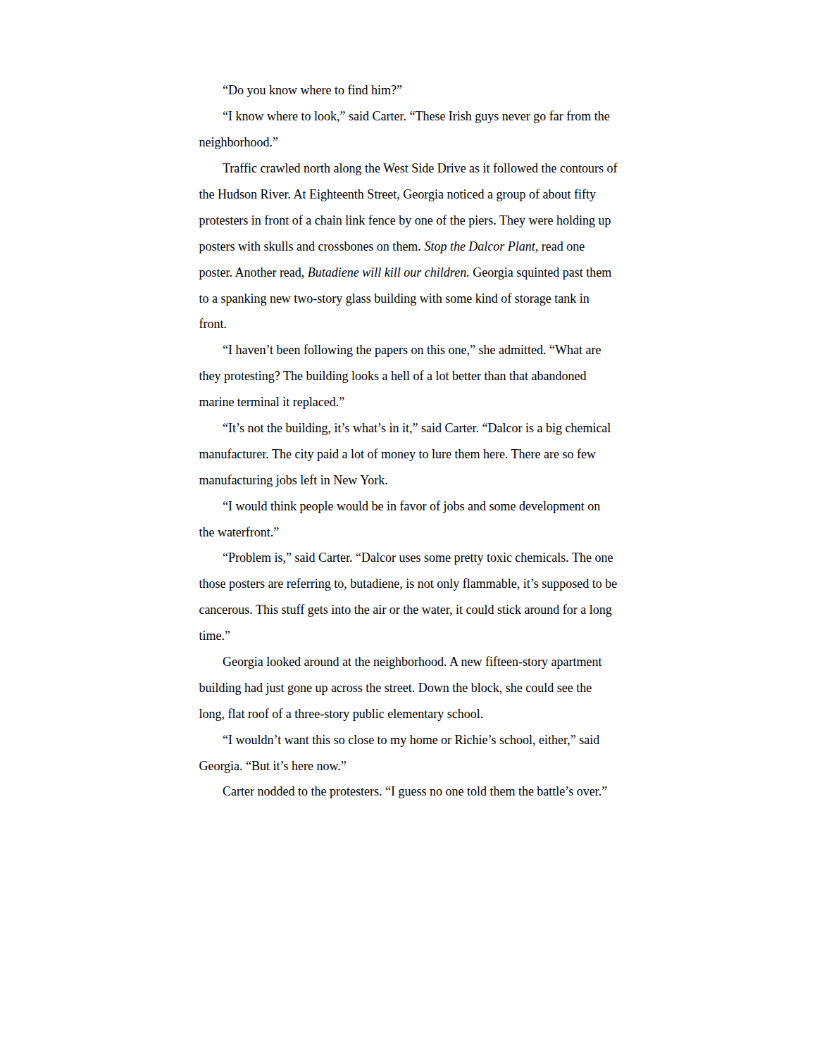“Do you know where to find him?”
“I know where to look,” said Carter. “These Irish guys never go far from the neighborhood.”
Traffic crawled north along the West Side Drive as it followed the contours of the Hudson River. At Eighteenth Street, Georgia noticed a group of about fifty protesters in front of a chain link fence by one of the piers. They were holding up posters with skulls and crossbones on them. Stop the Dalcor Plant, read one poster. Another read, Butadiene will kill our children. Georgia squinted past them to a spanking new two-story glass building with some kind of storage tank in front.
“I haven’t been following the papers on this one,” she admitted. “What are they protesting? The building looks a hell of a lot better than that abandoned marine terminal it replaced.”
“It’s not the building, it’s what’s in it,” said Carter. “Dalcor is a big chemical manufacturer. The city paid a lot of money to lure them here. There are so few manufacturing jobs left in New York.
“I would think people would be in favor of jobs and some development on the waterfront.”
“Problem is,” said Carter. “Dalcor uses some pretty toxic chemicals. The one those posters are referring to, butadiene, is not only flammable, it’s supposed to be cancerous. This stuff gets into the air or the water, it could stick around for a long time.”
Georgia looked around at the neighborhood. A new fifteen-story apartment building had just gone up across the street. Down the block, she could see the long, flat roof of a three-story public elementary school.
“I wouldn’t want this so close to my home or Richie’s school, either,” said Georgia. “But it’s here now.”
Carter nodded to the protesters. “I guess no one told them the battle’s over.”